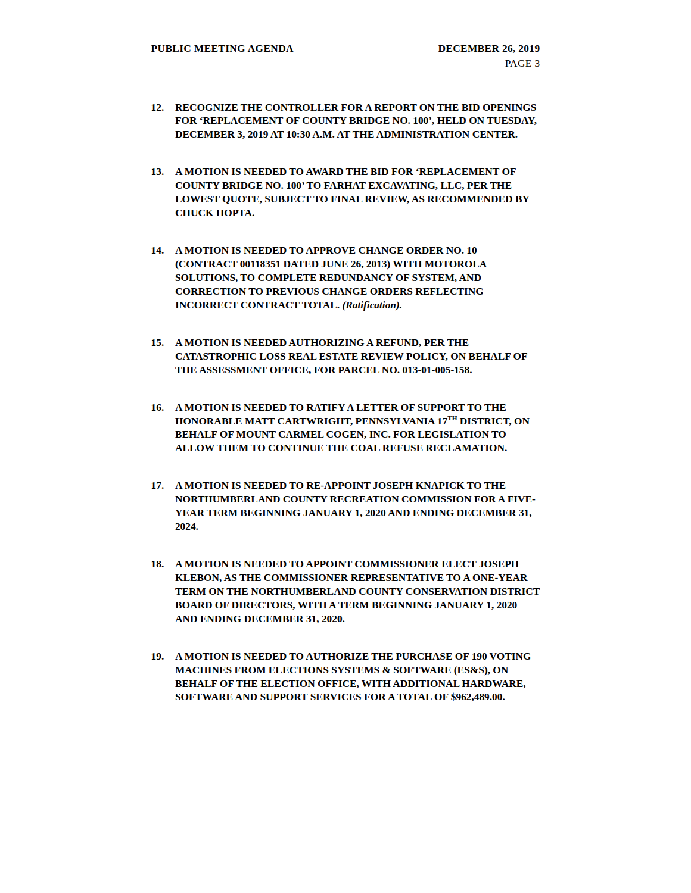PUBLIC MEETING AGENDA
DECEMBER 26, 2019
PAGE 3
RECOGNIZE THE CONTROLLER FOR A REPORT ON THE BID OPENINGS FOR ‘REPLACEMENT OF COUNTY BRIDGE NO. 100’, HELD ON TUESDAY, DECEMBER 3, 2019 AT 10:30 A.M. AT THE ADMINISTRATION CENTER.
A MOTION IS NEEDED TO AWARD THE BID FOR ‘REPLACEMENT OF COUNTY BRIDGE NO. 100’ TO FARHAT EXCAVATING, LLC, PER THE LOWEST QUOTE, SUBJECT TO FINAL REVIEW, AS RECOMMENDED BY CHUCK HOPTA.
A MOTION IS NEEDED TO APPROVE CHANGE ORDER NO. 10 (CONTRACT 00118351 DATED JUNE 26, 2013) WITH MOTOROLA SOLUTIONS, TO COMPLETE REDUNDANCY OF SYSTEM, AND CORRECTION TO PREVIOUS CHANGE ORDERS REFLECTING INCORRECT CONTRACT TOTAL. (Ratification).
A MOTION IS NEEDED AUTHORIZING A REFUND, PER THE CATASTROPHIC LOSS REAL ESTATE REVIEW POLICY, ON BEHALF OF THE ASSESSMENT OFFICE, FOR PARCEL NO. 013-01-005-158.
A MOTION IS NEEDED TO RATIFY A LETTER OF SUPPORT TO THE HONORABLE MATT CARTWRIGHT, PENNSYLVANIA 17TH DISTRICT, ON BEHALF OF MOUNT CARMEL COGEN, INC. FOR LEGISLATION TO ALLOW THEM TO CONTINUE THE COAL REFUSE RECLAMATION.
A MOTION IS NEEDED TO RE-APPOINT JOSEPH KNAPICK TO THE NORTHUMBERLAND COUNTY RECREATION COMMISSION FOR A FIVE-YEAR TERM BEGINNING JANUARY 1, 2020 AND ENDING DECEMBER 31, 2024.
A MOTION IS NEEDED TO APPOINT COMMISSIONER ELECT JOSEPH KLEBON, AS THE COMMISSIONER REPRESENTATIVE TO A ONE-YEAR TERM ON THE NORTHUMBERLAND COUNTY CONSERVATION DISTRICT BOARD OF DIRECTORS, WITH A TERM BEGINNING JANUARY 1, 2020 AND ENDING DECEMBER 31, 2020.
A MOTION IS NEEDED TO AUTHORIZE THE PURCHASE OF 190 VOTING MACHINES FROM ELECTIONS SYSTEMS & SOFTWARE (ES&S), ON BEHALF OF THE ELECTION OFFICE, WITH ADDITIONAL HARDWARE, SOFTWARE AND SUPPORT SERVICES FOR A TOTAL OF $962,489.00.